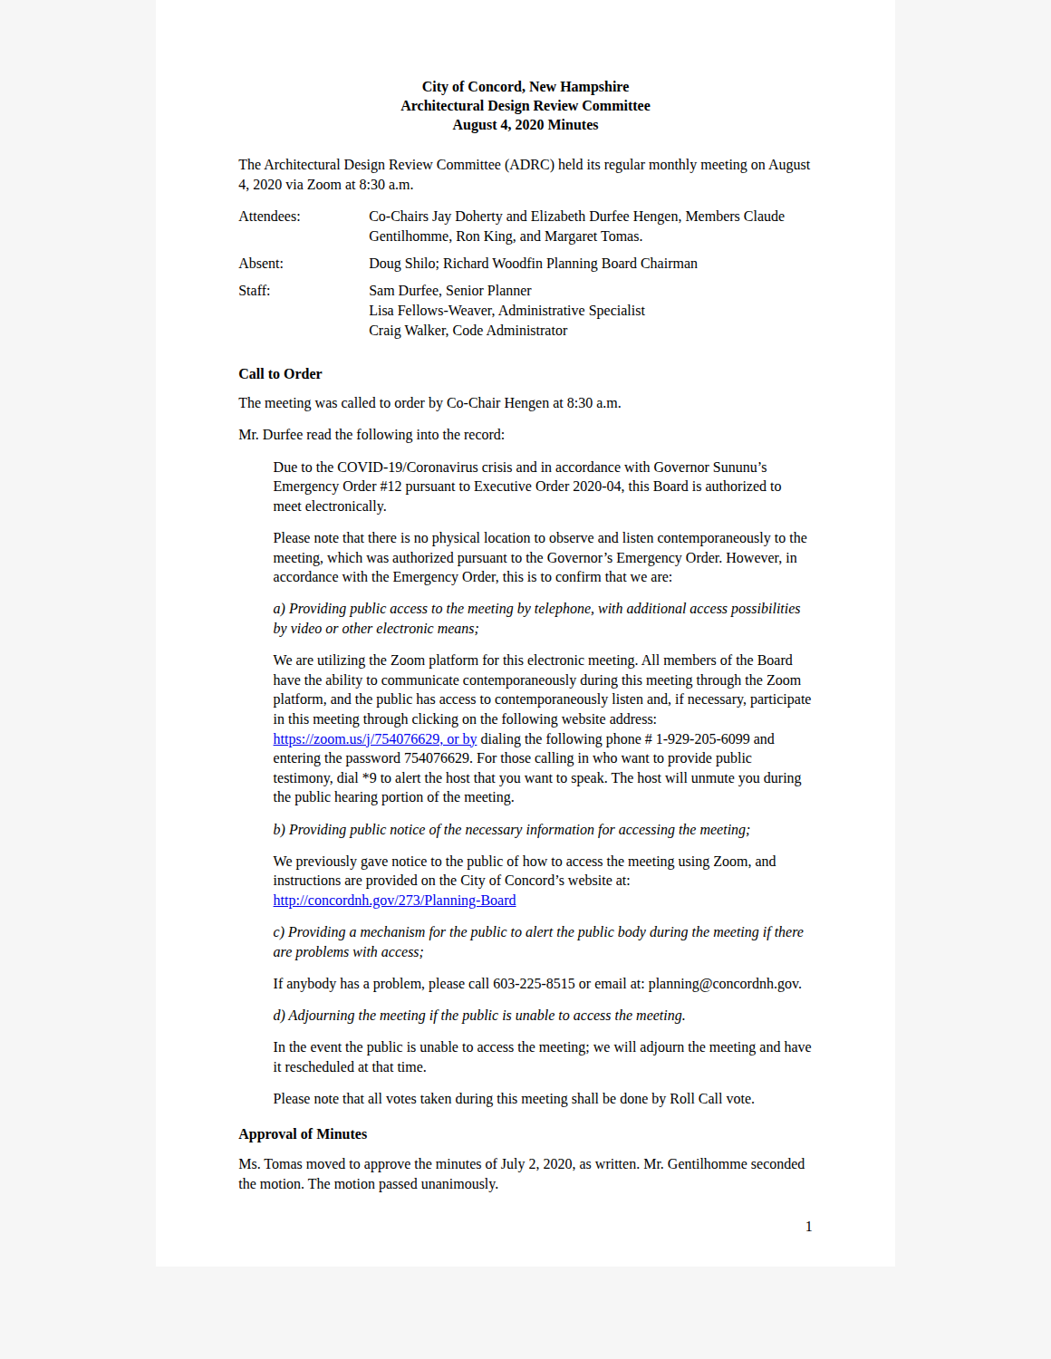City of Concord, New Hampshire
Architectural Design Review Committee
August 4, 2020 Minutes
The Architectural Design Review Committee (ADRC) held its regular monthly meeting on August 4, 2020 via Zoom at 8:30 a.m.
| Attendees: | Co-Chairs Jay Doherty and Elizabeth Durfee Hengen, Members Claude Gentilhomme, Ron King, and Margaret Tomas. |
| Absent: | Doug Shilo; Richard Woodfin Planning Board Chairman |
| Staff: | Sam Durfee, Senior Planner Lisa Fellows-Weaver, Administrative Specialist Craig Walker, Code Administrator |
Call to Order
The meeting was called to order by Co-Chair Hengen at 8:30 a.m.
Mr. Durfee read the following into the record:
Due to the COVID-19/Coronavirus crisis and in accordance with Governor Sununu’s Emergency Order #12 pursuant to Executive Order 2020-04, this Board is authorized to meet electronically.
Please note that there is no physical location to observe and listen contemporaneously to the meeting, which was authorized pursuant to the Governor’s Emergency Order. However, in accordance with the Emergency Order, this is to confirm that we are:
a) Providing public access to the meeting by telephone, with additional access possibilities by video or other electronic means;
We are utilizing the Zoom platform for this electronic meeting. All members of the Board have the ability to communicate contemporaneously during this meeting through the Zoom platform, and the public has access to contemporaneously listen and, if necessary, participate in this meeting through clicking on the following website address: https://zoom.us/j/754076629, or by dialing the following phone # 1-929-205-6099 and entering the password 754076629. For those calling in who want to provide public testimony, dial *9 to alert the host that you want to speak. The host will unmute you during the public hearing portion of the meeting.
b) Providing public notice of the necessary information for accessing the meeting;
We previously gave notice to the public of how to access the meeting using Zoom, and instructions are provided on the City of Concord’s website at: http://concordnh.gov/273/Planning-Board
c) Providing a mechanism for the public to alert the public body during the meeting if there are problems with access;
If anybody has a problem, please call 603-225-8515 or email at: planning@concordnh.gov.
d) Adjourning the meeting if the public is unable to access the meeting.
In the event the public is unable to access the meeting; we will adjourn the meeting and have it rescheduled at that time.
Please note that all votes taken during this meeting shall be done by Roll Call vote.
Approval of Minutes
Ms. Tomas moved to approve the minutes of July 2, 2020, as written. Mr. Gentilhomme seconded the motion. The motion passed unanimously.
1